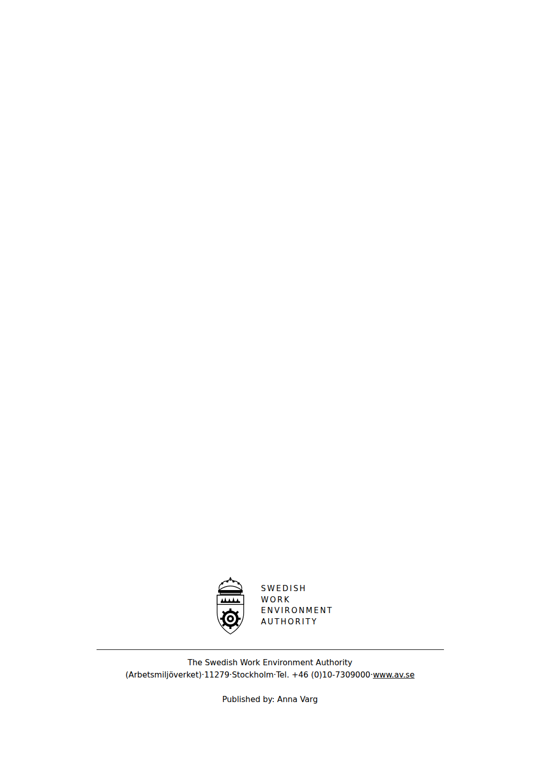Swedish
Work
Environment
Authority
The Swedish Work Environment Authority
(Arbetsmiljöverket)·11279·Stockholm·Tel. +46 (0)10-7309000·www.av.se
Published by: Anna Varg